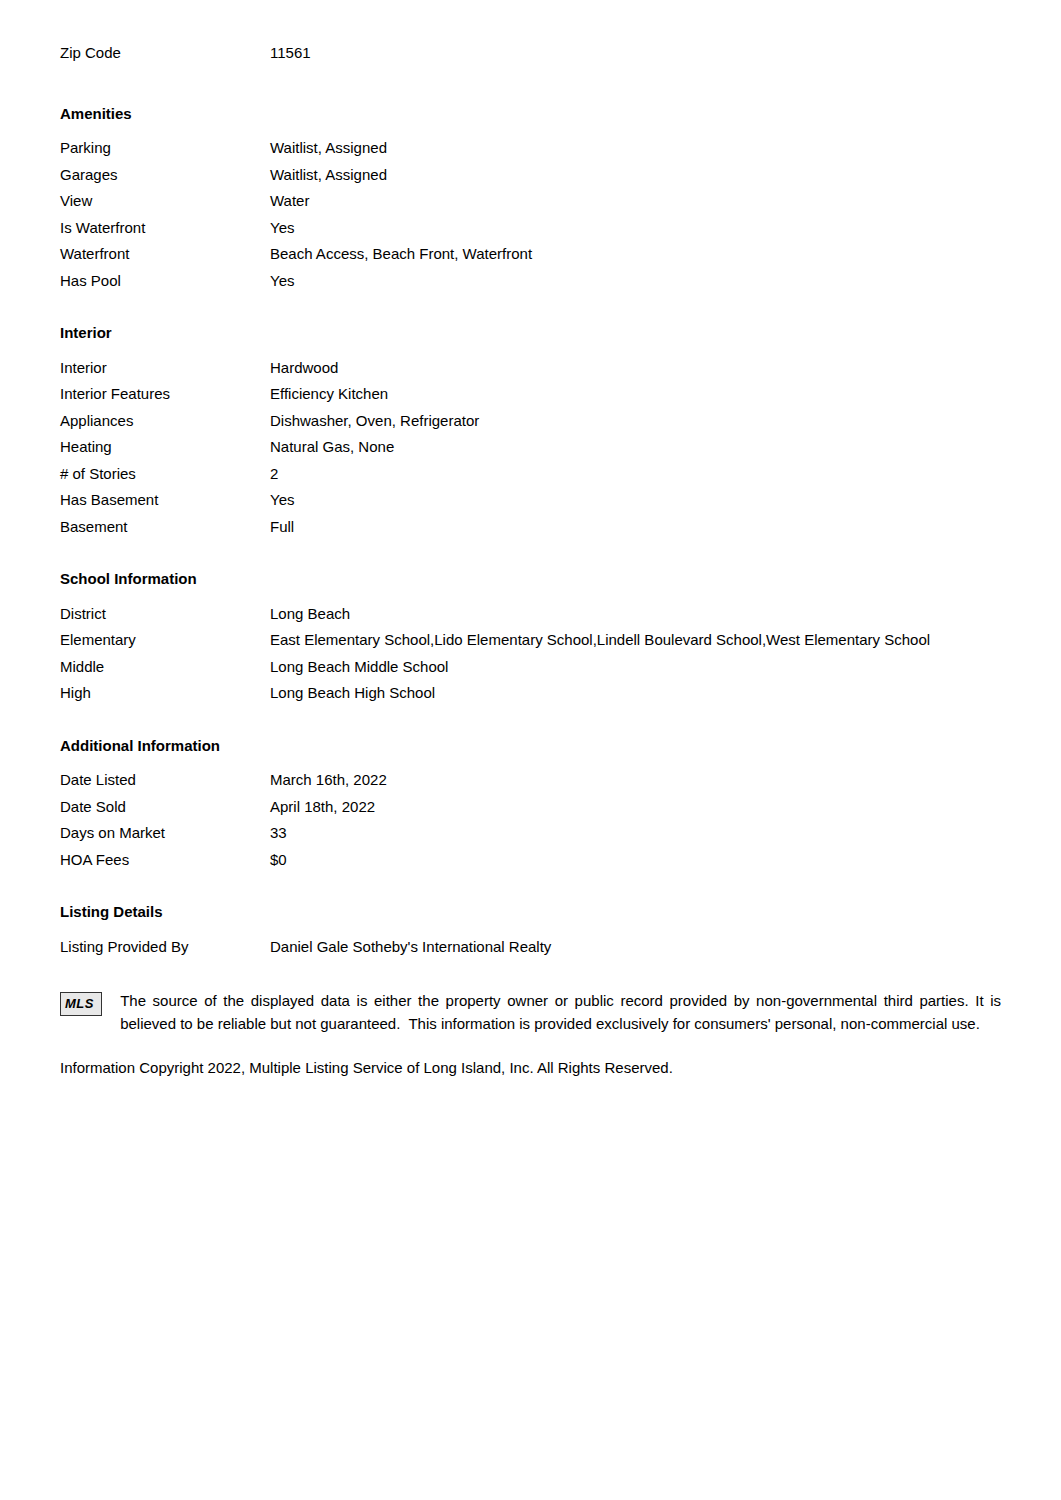| Zip Code | 11561 |
Amenities
| Parking | Waitlist, Assigned |
| Garages | Waitlist, Assigned |
| View | Water |
| Is Waterfront | Yes |
| Waterfront | Beach Access, Beach Front, Waterfront |
| Has Pool | Yes |
Interior
| Interior | Hardwood |
| Interior Features | Efficiency Kitchen |
| Appliances | Dishwasher, Oven, Refrigerator |
| Heating | Natural Gas, None |
| # of Stories | 2 |
| Has Basement | Yes |
| Basement | Full |
School Information
| District | Long Beach |
| Elementary | East Elementary School,Lido Elementary School,Lindell Boulevard School,West Elementary School |
| Middle | Long Beach Middle School |
| High | Long Beach High School |
Additional Information
| Date Listed | March 16th, 2022 |
| Date Sold | April 18th, 2022 |
| Days on Market | 33 |
| HOA Fees | $0 |
Listing Details
| Listing Provided By | Daniel Gale Sotheby's International Realty |
MLS  
The source of the displayed data is either the property owner or public record provided by non-governmental third parties. It is believed to be reliable but not guaranteed. This information is provided exclusively for consumers' personal, non-commercial use.
Information Copyright 2022, Multiple Listing Service of Long Island, Inc. All Rights Reserved.